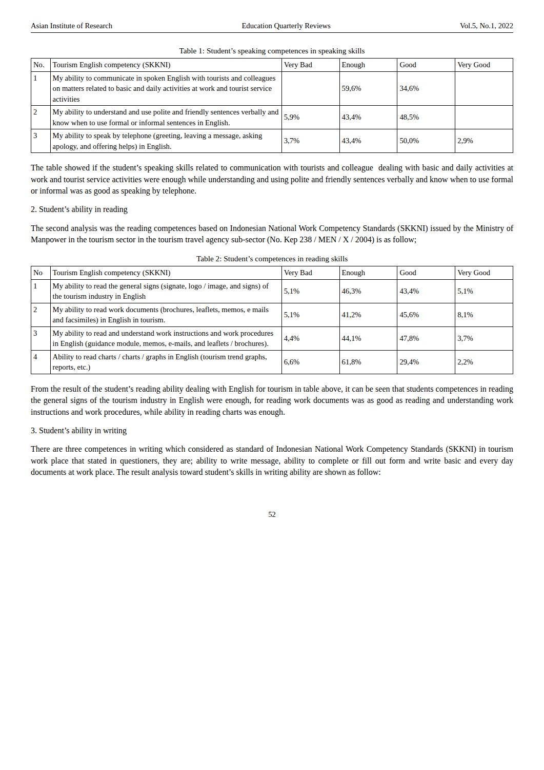Asian Institute of Research Education Quarterly Reviews Vol.5, No.1, 2022
Table 1: Student’s speaking competences in speaking skills
| No. | Tourism English competency (SKKNI) | Very Bad | Enough | Good | Very Good |
| --- | --- | --- | --- | --- | --- |
| 1 | My ability to communicate in spoken English with tourists and colleagues on matters related to basic and daily activities at work and tourist service activities | | 59,6% | 34,6% | |
| 2 | My ability to understand and use polite and friendly sentences verbally and know when to use formal or informal sentences in English. | 5,9% | 43,4% | 48,5% | |
| 3 | My ability to speak by telephone (greeting, leaving a message, asking apology, and offering helps) in English. | 3,7% | 43,4% | 50,0% | 2,9% |
The table showed if the student’s speaking skills related to communication with tourists and colleague dealing with basic and daily activities at work and tourist service activities were enough while understanding and using polite and friendly sentences verbally and know when to use formal or informal was as good as speaking by telephone.
2. Student’s ability in reading
The second analysis was the reading competences based on Indonesian National Work Competency Standards (SKKNI) issued by the Ministry of Manpower in the tourism sector in the tourism travel agency sub-sector (No. Kep 238 / MEN / X / 2004) is as follow;
Table 2: Student’s competences in reading skills
| No | Tourism English competency (SKKNI) | Very Bad | Enough | Good | Very Good |
| --- | --- | --- | --- | --- | --- |
| 1 | My ability to read the general signs (signate, logo / image, and signs) of the tourism industry in English | 5,1% | 46,3% | 43,4% | 5,1% |
| 2 | My ability to read work documents (brochures, leaflets, memos, e mails and facsimiles) in English in tourism. | 5,1% | 41,2% | 45,6% | 8,1% |
| 3 | My ability to read and understand work instructions and work procedures in English (guidance module, memos, e-mails, and leaflets / brochures). | 4,4% | 44,1% | 47,8% | 3,7% |
| 4 | Ability to read charts / charts / graphs in English (tourism trend graphs, reports, etc.) | 6,6% | 61,8% | 29,4% | 2,2% |
From the result of the student’s reading ability dealing with English for tourism in table above, it can be seen that students competences in reading the general signs of the tourism industry in English were enough, for reading work documents was as good as reading and understanding work instructions and work procedures, while ability in reading charts was enough.
3. Student’s ability in writing
There are three competences in writing which considered as standard of Indonesian National Work Competency Standards (SKKNI) in tourism work place that stated in questioners, they are; ability to write message, ability to complete or fill out form and write basic and every day documents at work place. The result analysis toward student’s skills in writing ability are shown as follow:
52